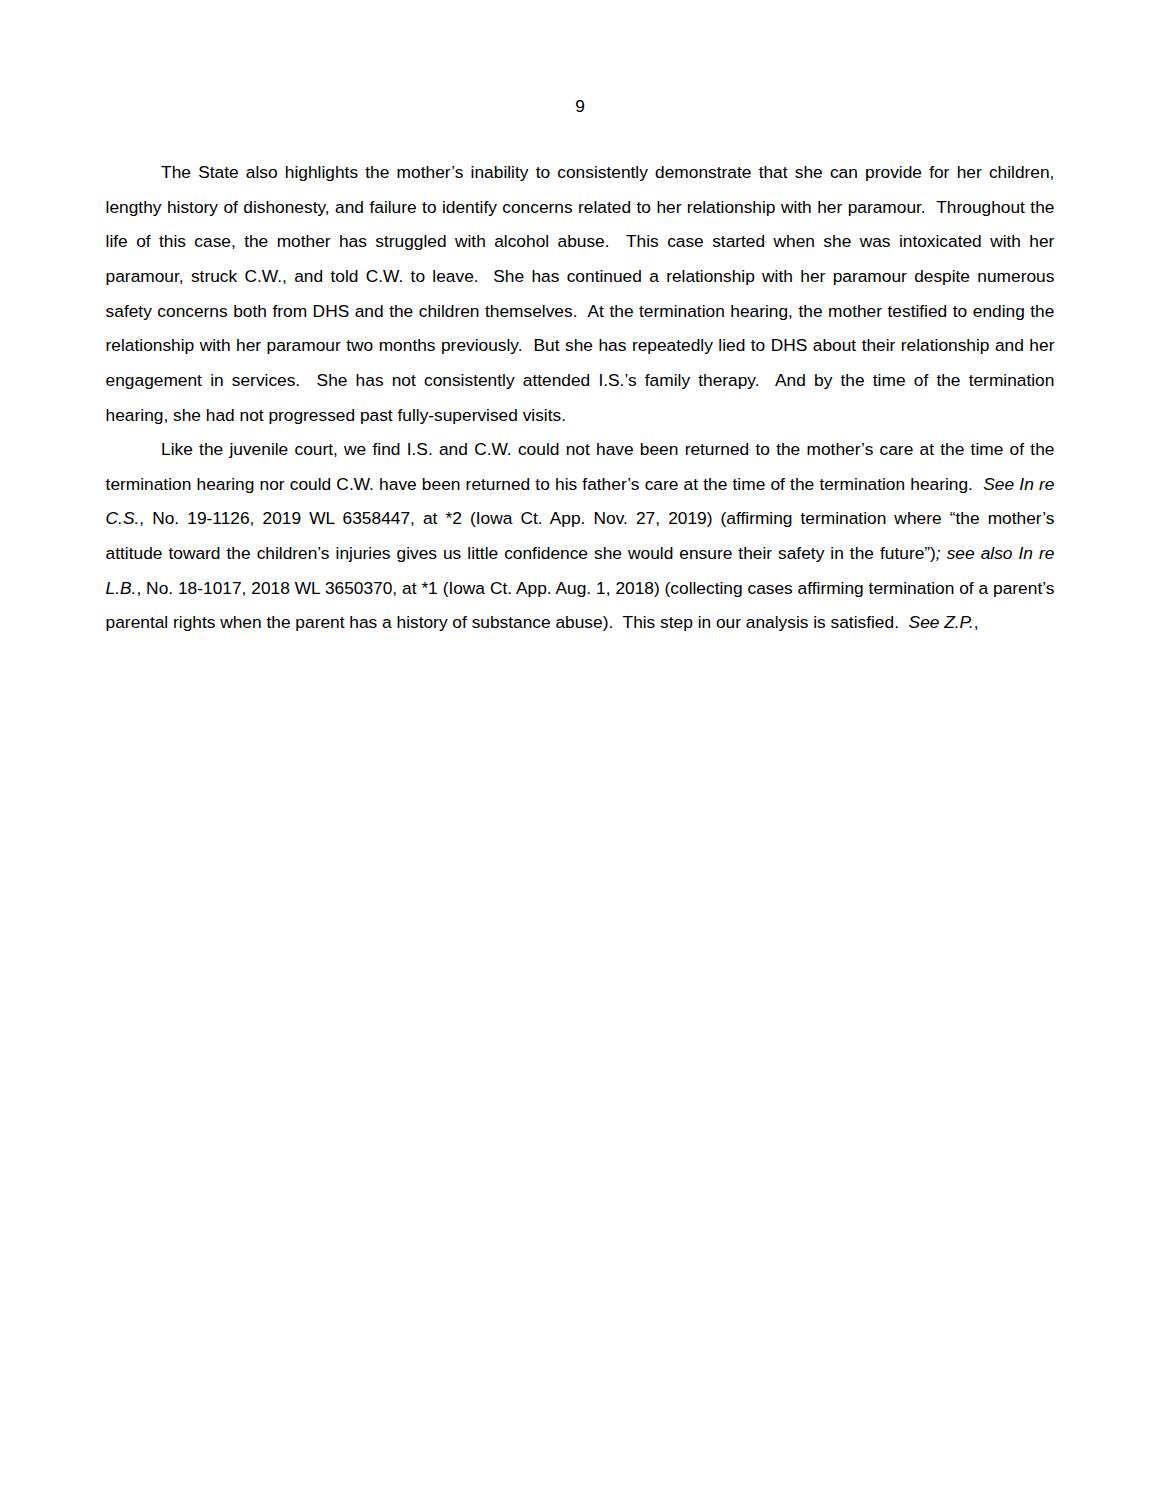9
The State also highlights the mother’s inability to consistently demonstrate that she can provide for her children, lengthy history of dishonesty, and failure to identify concerns related to her relationship with her paramour. Throughout the life of this case, the mother has struggled with alcohol abuse. This case started when she was intoxicated with her paramour, struck C.W., and told C.W. to leave. She has continued a relationship with her paramour despite numerous safety concerns both from DHS and the children themselves. At the termination hearing, the mother testified to ending the relationship with her paramour two months previously. But she has repeatedly lied to DHS about their relationship and her engagement in services. She has not consistently attended I.S.’s family therapy. And by the time of the termination hearing, she had not progressed past fully-supervised visits.
Like the juvenile court, we find I.S. and C.W. could not have been returned to the mother’s care at the time of the termination hearing nor could C.W. have been returned to his father’s care at the time of the termination hearing. See In re C.S., No. 19-1126, 2019 WL 6358447, at *2 (Iowa Ct. App. Nov. 27, 2019) (affirming termination where “the mother’s attitude toward the children’s injuries gives us little confidence she would ensure their safety in the future”); see also In re L.B., No. 18-1017, 2018 WL 3650370, at *1 (Iowa Ct. App. Aug. 1, 2018) (collecting cases affirming termination of a parent’s parental rights when the parent has a history of substance abuse). This step in our analysis is satisfied. See Z.P.,